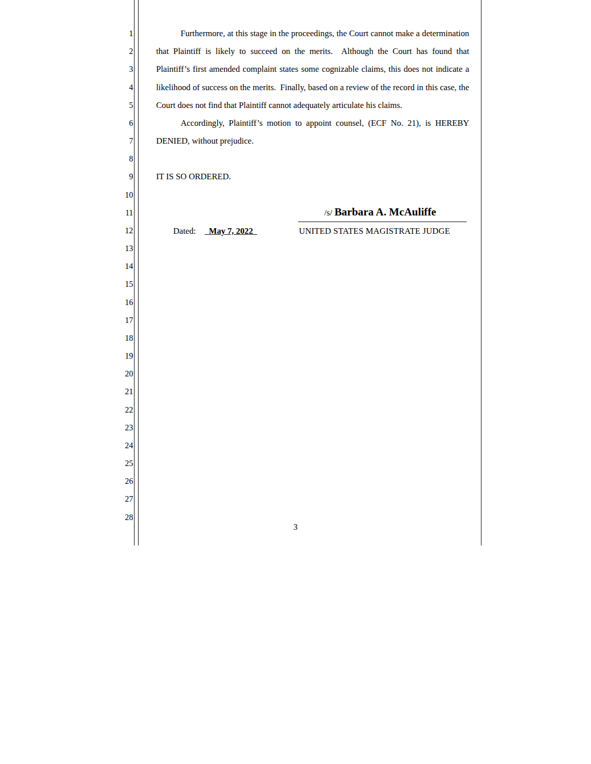1
2
3
4
5
6
7
8
9
10
11
12
13
14
15
16
17
18
19
20
21
22
23
24
25
26
27
28
Furthermore, at this stage in the proceedings, the Court cannot make a determination that Plaintiff is likely to succeed on the merits. Although the Court has found that Plaintiff’s first amended complaint states some cognizable claims, this does not indicate a likelihood of success on the merits. Finally, based on a review of the record in this case, the Court does not find that Plaintiff cannot adequately articulate his claims.
Accordingly, Plaintiff’s motion to appoint counsel, (ECF No. 21), is HEREBY DENIED, without prejudice.
IT IS SO ORDERED.
Dated: May 7, 2022 /s/ Barbara A. McAuliffe UNITED STATES MAGISTRATE JUDGE
3